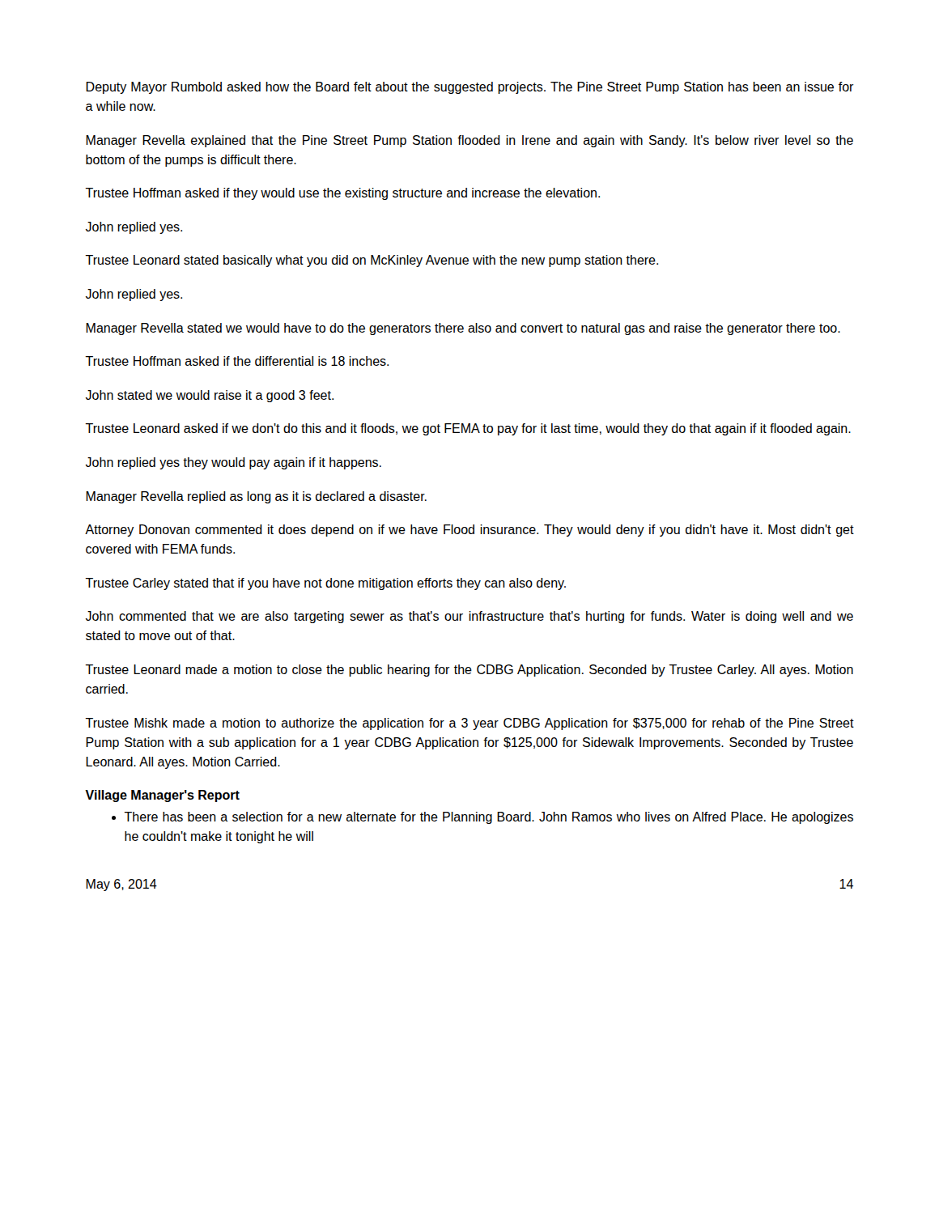Deputy Mayor Rumbold asked how the Board felt about the suggested projects. The Pine Street Pump Station has been an issue for a while now.
Manager Revella explained that the Pine Street Pump Station flooded in Irene and again with Sandy. It's below river level so the bottom of the pumps is difficult there.
Trustee Hoffman asked if they would use the existing structure and increase the elevation.
John replied yes.
Trustee Leonard stated basically what you did on McKinley Avenue with the new pump station there.
John replied yes.
Manager Revella stated we would have to do the generators there also and convert to natural gas and raise the generator there too.
Trustee Hoffman asked if the differential is 18 inches.
John stated we would raise it a good 3 feet.
Trustee Leonard asked if we don't do this and it floods, we got FEMA to pay for it last time, would they do that again if it flooded again.
John replied yes they would pay again if it happens.
Manager Revella replied as long as it is declared a disaster.
Attorney Donovan commented it does depend on if we have Flood insurance. They would deny if you didn't have it. Most didn't get covered with FEMA funds.
Trustee Carley stated that if you have not done mitigation efforts they can also deny.
John commented that we are also targeting sewer as that's our infrastructure that's hurting for funds. Water is doing well and we stated to move out of that.
Trustee Leonard made a motion to close the public hearing for the CDBG Application. Seconded by Trustee Carley. All ayes. Motion carried.
Trustee Mishk made a motion to authorize the application for a 3 year CDBG Application for $375,000 for rehab of the Pine Street Pump Station with a sub application for a 1 year CDBG Application for $125,000 for Sidewalk Improvements. Seconded by Trustee Leonard. All ayes. Motion Carried.
Village Manager's Report
There has been a selection for a new alternate for the Planning Board. John Ramos who lives on Alfred Place. He apologizes he couldn't make it tonight he will
May 6, 2014 14